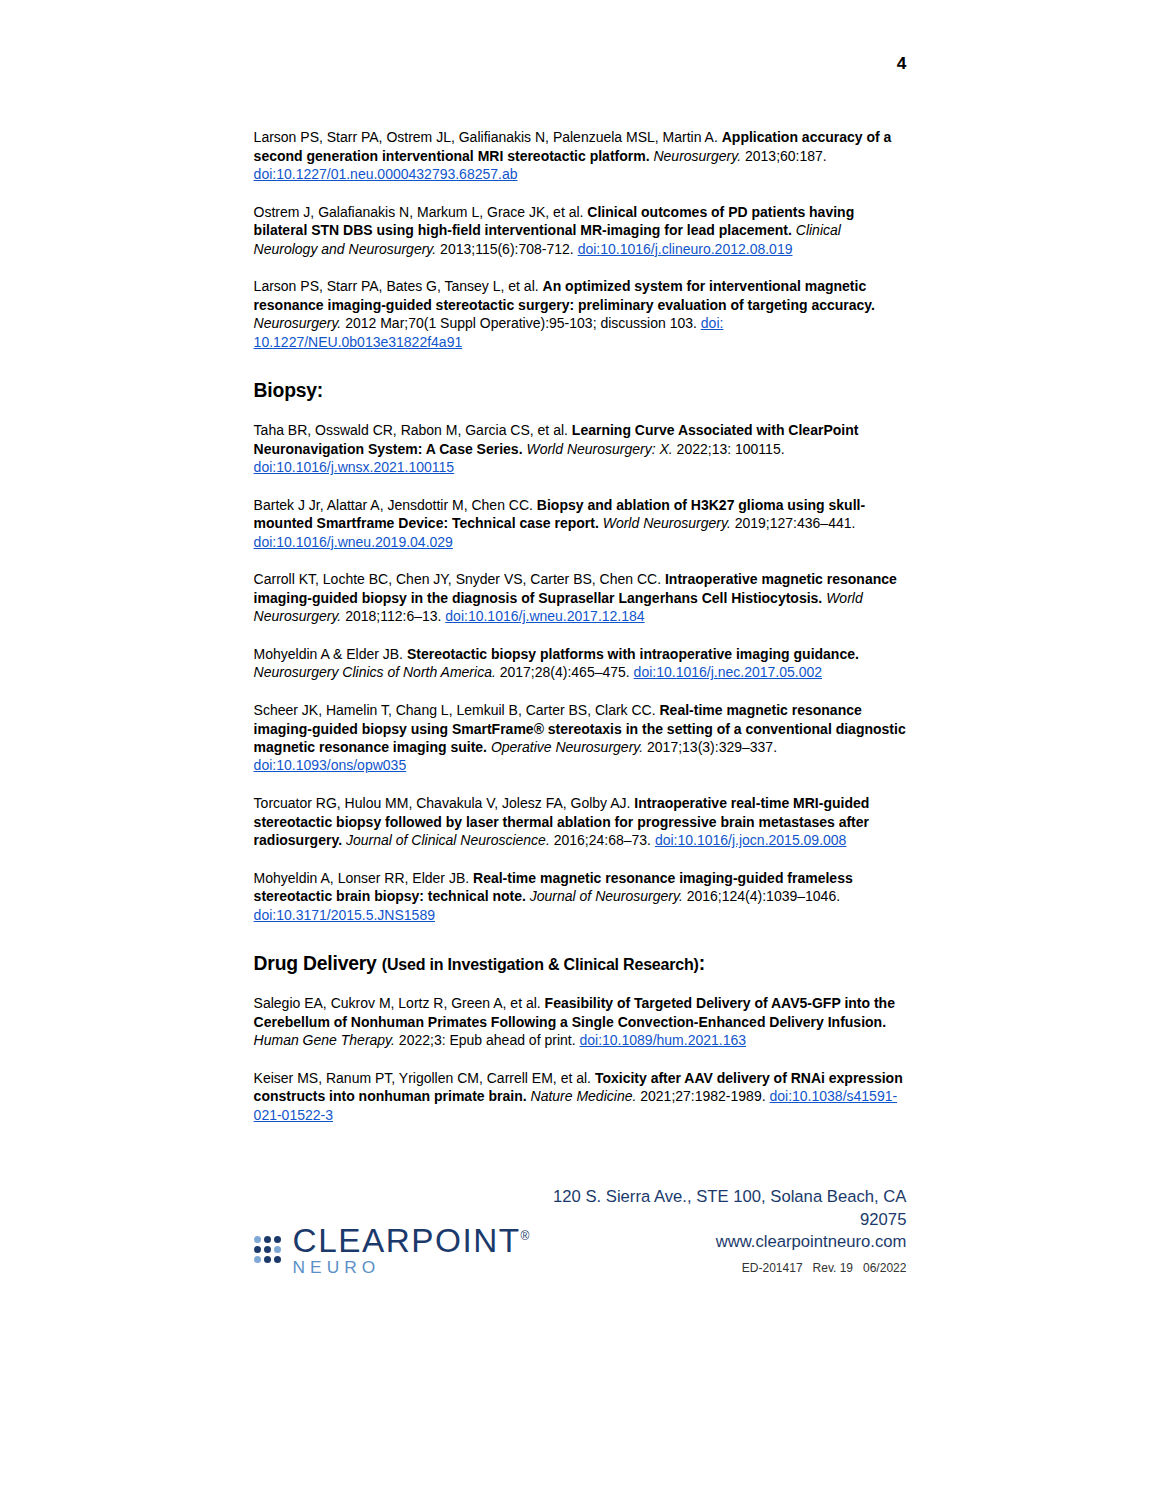4
Larson PS, Starr PA, Ostrem JL, Galifianakis N, Palenzuela MSL, Martin A. Application accuracy of a second generation interventional MRI stereotactic platform. Neurosurgery. 2013;60:187. doi:10.1227/01.neu.0000432793.68257.ab
Ostrem J, Galafianakis N, Markum L, Grace JK, et al. Clinical outcomes of PD patients having bilateral STN DBS using high-field interventional MR-imaging for lead placement. Clinical Neurology and Neurosurgery. 2013;115(6):708-712. doi:10.1016/j.clineuro.2012.08.019
Larson PS, Starr PA, Bates G, Tansey L, et al. An optimized system for interventional magnetic resonance imaging-guided stereotactic surgery: preliminary evaluation of targeting accuracy. Neurosurgery. 2012 Mar;70(1 Suppl Operative):95-103; discussion 103. doi: 10.1227/NEU.0b013e31822f4a91
Biopsy:
Taha BR, Osswald CR, Rabon M, Garcia CS, et al. Learning Curve Associated with ClearPoint Neuronavigation System: A Case Series. World Neurosurgery: X. 2022;13: 100115. doi:10.1016/j.wnsx.2021.100115
Bartek J Jr, Alattar A, Jensdottir M, Chen CC. Biopsy and ablation of H3K27 glioma using skull-mounted Smartframe Device: Technical case report. World Neurosurgery. 2019;127:436–441. doi:10.1016/j.wneu.2019.04.029
Carroll KT, Lochte BC, Chen JY, Snyder VS, Carter BS, Chen CC. Intraoperative magnetic resonance imaging-guided biopsy in the diagnosis of Suprasellar Langerhans Cell Histiocytosis. World Neurosurgery. 2018;112:6–13. doi:10.1016/j.wneu.2017.12.184
Mohyeldin A & Elder JB. Stereotactic biopsy platforms with intraoperative imaging guidance. Neurosurgery Clinics of North America. 2017;28(4):465–475. doi:10.1016/j.nec.2017.05.002
Scheer JK, Hamelin T, Chang L, Lemkuil B, Carter BS, Clark CC. Real-time magnetic resonance imaging-guided biopsy using SmartFrame® stereotaxis in the setting of a conventional diagnostic magnetic resonance imaging suite. Operative Neurosurgery. 2017;13(3):329–337. doi:10.1093/ons/opw035
Torcuator RG, Hulou MM, Chavakula V, Jolesz FA, Golby AJ. Intraoperative real-time MRI-guided stereotactic biopsy followed by laser thermal ablation for progressive brain metastases after radiosurgery. Journal of Clinical Neuroscience. 2016;24:68–73. doi:10.1016/j.jocn.2015.09.008
Mohyeldin A, Lonser RR, Elder JB. Real-time magnetic resonance imaging-guided frameless stereotactic brain biopsy: technical note. Journal of Neurosurgery. 2016;124(4):1039–1046. doi:10.3171/2015.5.JNS1589
Drug Delivery (Used in Investigation & Clinical Research):
Salegio EA, Cukrov M, Lortz R, Green A, et al. Feasibility of Targeted Delivery of AAV5-GFP into the Cerebellum of Nonhuman Primates Following a Single Convection-Enhanced Delivery Infusion. Human Gene Therapy. 2022;3: Epub ahead of print. doi:10.1089/hum.2021.163
Keiser MS, Ranum PT, Yrigollen CM, Carrell EM, et al. Toxicity after AAV delivery of RNAi expression constructs into nonhuman primate brain. Nature Medicine. 2021;27:1982-1989. doi:10.1038/s41591-021-01522-3
CLEARPOINT®
NEURO
120 S. Sierra Ave., STE 100, Solana Beach, CA 92075
www.clearpointneuro.com
ED-201417 Rev. 19 06/2022